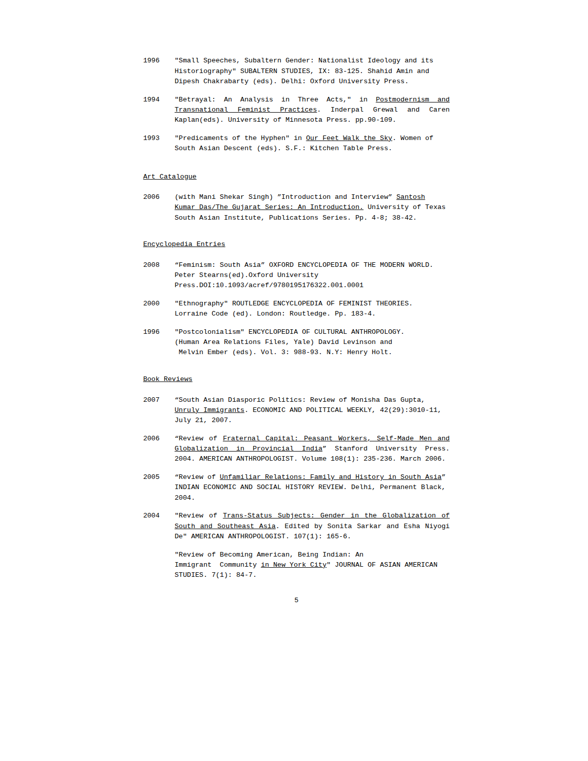1996
"Small Speeches, Subaltern Gender: Nationalist Ideology and its Historiography" SUBALTERN STUDIES, IX: 83-125. Shahid Amin and Dipesh Chakrabarty (eds). Delhi: Oxford University Press.
1994
"Betrayal: An Analysis in Three Acts," in Postmodernism and Transnational Feminist Practices. Inderpal Grewal and Caren Kaplan(eds). University of Minnesota Press. pp.90-109.
1993
"Predicaments of the Hyphen" in Our Feet Walk the Sky. Women of South Asian Descent (eds). S.F.: Kitchen Table Press.
Art Catalogue
2006
(with Mani Shekar Singh) ”Introduction and Interview” Santosh Kumar Das/The Gujarat Series: An Introduction. University of Texas South Asian Institute, Publications Series. Pp. 4-8; 38-42.
Encyclopedia Entries
2008
“Feminism: South Asia” OXFORD ENCYCLOPEDIA OF THE MODERN WORLD. Peter Stearns(ed).Oxford University Press.DOI:10.1093/acref/9780195176322.001.0001
2000
"Ethnography" ROUTLEDGE ENCYCLOPEDIA OF FEMINIST THEORIES. Lorraine Code (ed). London: Routledge. Pp. 183-4.
1996
"Postcolonialism" ENCYCLOPEDIA OF CULTURAL ANTHROPOLOGY.
(Human Area Relations Files, Yale) David Levinson and
Melvin Ember (eds). Vol. 3: 988-93. N.Y: Henry Holt.
Book Reviews
2007
“South Asian Diasporic Politics: Review of Monisha Das Gupta, Unruly Immigrants. ECONOMIC AND POLITICAL WEEKLY, 42(29):3010-11,
July 21, 2007.
2006
“Review of Fraternal Capital: Peasant Workers, Self-Made Men and Globalization in Provincial India” Stanford University Press. 2004. AMERICAN ANTHROPOLOGIST. Volume 108(1): 235-236. March 2006.
2005
“Review of Unfamiliar Relations: Family and History in South Asia”
INDIAN ECONOMIC AND SOCIAL HISTORY REVIEW. Delhi, Permanent Black, 2004.
2004
"Review of Trans-Status Subjects: Gender in the Globalization of South and Southeast Asia. Edited by Sonita Sarkar and Esha Niyogi De" AMERICAN ANTHROPOLOGIST. 107(1): 165-6.
"Review of Becoming American, Being Indian: An Immigrant Community in New York City" JOURNAL OF ASIAN AMERICAN STUDIES. 7(1): 84-7.
5